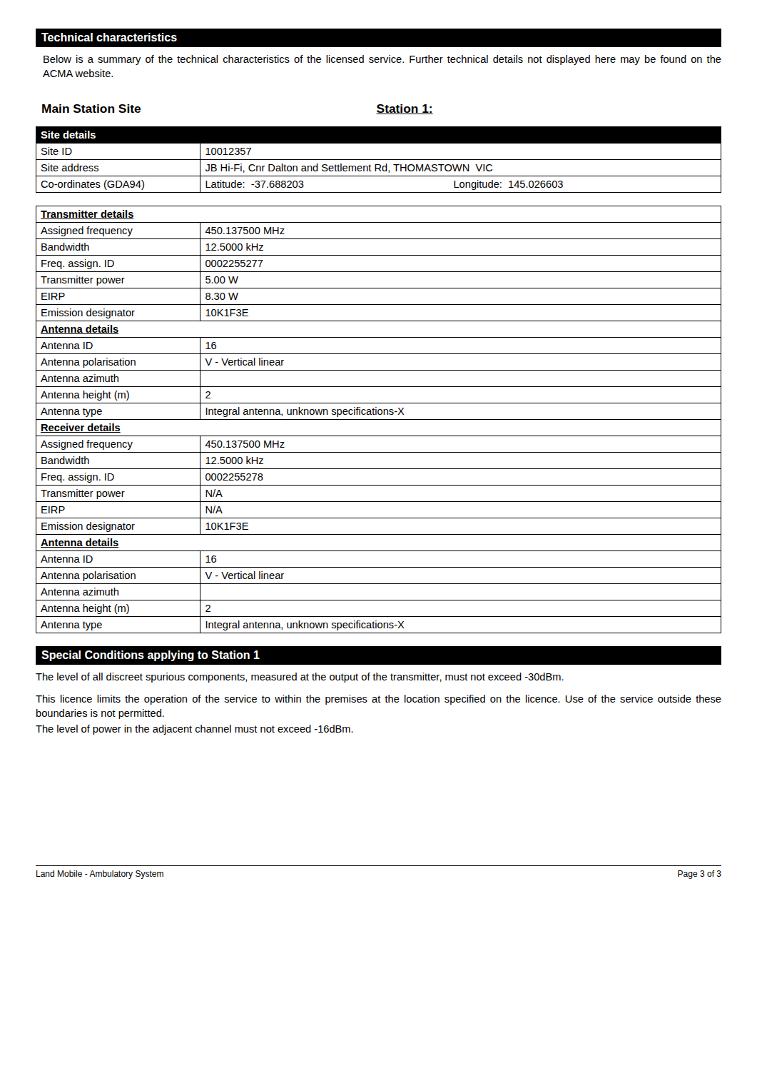Technical characteristics
Below is a summary of the technical characteristics of the licensed service. Further technical details not displayed here may be found on the ACMA website.
Main Station Site Station 1:
| Site details |
| Site ID | 10012357 |
| Site address | JB Hi-Fi, Cnr Dalton and Settlement Rd, THOMASTOWN VIC |
| Co-ordinates (GDA94) | Latitude: -37.688203 Longitude: 145.026603 |
| Transmitter details |
| Assigned frequency | 450.137500 MHz |
| Bandwidth | 12.5000 kHz |
| Freq. assign. ID | 0002255277 |
| Transmitter power | 5.00 W |
| EIRP | 8.30 W |
| Emission designator | 10K1F3E |
| Antenna details |
| Antenna ID | 16 |
| Antenna polarisation | V - Vertical linear |
| Antenna azimuth | |
| Antenna height (m) | 2 |
| Antenna type | Integral antenna, unknown specifications-X |
| Receiver details |
| Assigned frequency | 450.137500 MHz |
| Bandwidth | 12.5000 kHz |
| Freq. assign. ID | 0002255278 |
| Transmitter power | N/A |
| EIRP | N/A |
| Emission designator | 10K1F3E |
| Antenna details |
| Antenna ID | 16 |
| Antenna polarisation | V - Vertical linear |
| Antenna azimuth | |
| Antenna height (m) | 2 |
| Antenna type | Integral antenna, unknown specifications-X |
Special Conditions applying to Station 1
The level of all discreet spurious components, measured at the output of the transmitter, must not exceed -30dBm.
This licence limits the operation of the service to within the premises at the location specified on the licence. Use of the service outside these boundaries is not permitted.
The level of power in the adjacent channel must not exceed -16dBm.
Land Mobile - Ambulatory System Page 3 of 3